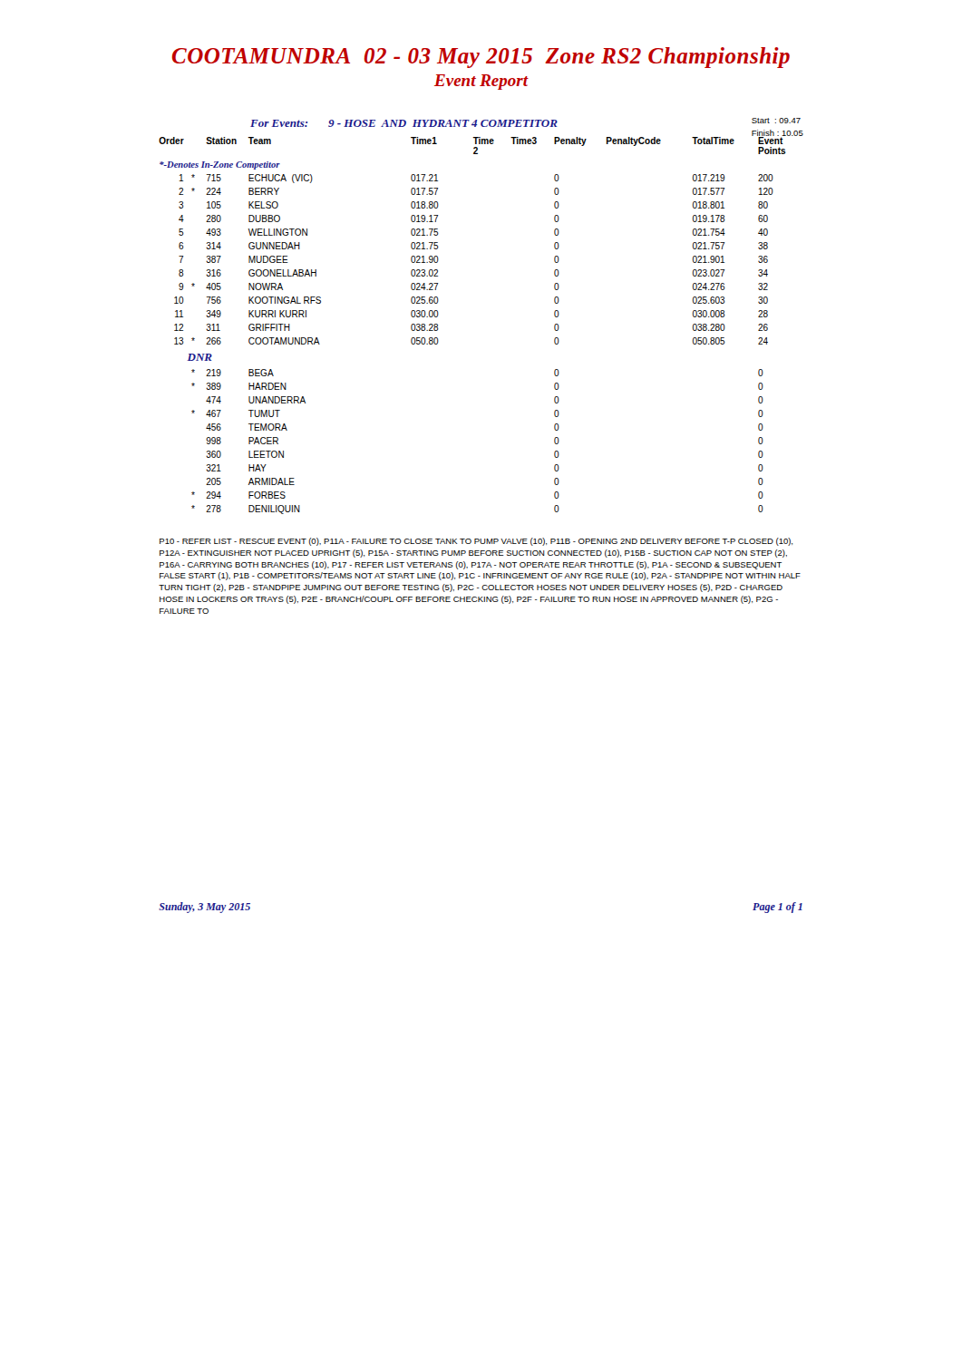COOTAMUNDRA 02 - 03 May 2015 Zone RS2 Championship
Event Report
For Events: 9 - HOSE AND HYDRANT 4 COMPETITOR
Start : 09.47
Finish : 10.05
| Order | | Station | Team | Time1 | Time 2 | Time3 | Penalty | PenaltyCode | TotalTime | Event Points |
| --- | --- | --- | --- | --- | --- | --- | --- | --- | --- | --- |
| *-Denotes In-Zone Competitor |
| 1 | * | 715 | ECHUCA (VIC) | 017.21 | | | 0 | | 017.219 | 200 |
| 2 | * | 224 | BERRY | 017.57 | | | 0 | | 017.577 | 120 |
| 3 | | 105 | KELSO | 018.80 | | | 0 | | 018.801 | 80 |
| 4 | | 280 | DUBBO | 019.17 | | | 0 | | 019.178 | 60 |
| 5 | | 493 | WELLINGTON | 021.75 | | | 0 | | 021.754 | 40 |
| 6 | | 314 | GUNNEDAH | 021.75 | | | 0 | | 021.757 | 38 |
| 7 | | 387 | MUDGEE | 021.90 | | | 0 | | 021.901 | 36 |
| 8 | | 316 | GOONELLABAH | 023.02 | | | 0 | | 023.027 | 34 |
| 9 | * | 405 | NOWRA | 024.27 | | | 0 | | 024.276 | 32 |
| 10 | | 756 | KOOTINGAL RFS | 025.60 | | | 0 | | 025.603 | 30 |
| 11 | | 349 | KURRI KURRI | 030.00 | | | 0 | | 030.008 | 28 |
| 12 | | 311 | GRIFFITH | 038.28 | | | 0 | | 038.280 | 26 |
| 13 | * | 266 | COOTAMUNDRA | 050.80 | | | 0 | | 050.805 | 24 |
| | DNR |
| | * | 219 | BEGA | | | | 0 | | | 0 |
| | * | 389 | HARDEN | | | | 0 | | | 0 |
| | | 474 | UNANDERRA | | | | 0 | | | 0 |
| | * | 467 | TUMUT | | | | 0 | | | 0 |
| | | 456 | TEMORA | | | | 0 | | | 0 |
| | | 998 | PACER | | | | 0 | | | 0 |
| | | 360 | LEETON | | | | 0 | | | 0 |
| | | 321 | HAY | | | | 0 | | | 0 |
| | | 205 | ARMIDALE | | | | 0 | | | 0 |
| | * | 294 | FORBES | | | | 0 | | | 0 |
| | * | 278 | DENILIQUIN | | | | 0 | | | 0 |
P10 - REFER LIST - RESCUE EVENT (0), P11A - FAILURE TO CLOSE TANK TO PUMP VALVE (10), P11B - OPENING 2ND DELIVERY BEFORE T-P CLOSED (10), P12A - EXTINGUISHER NOT PLACED UPRIGHT (5), P15A - STARTING PUMP BEFORE SUCTION CONNECTED (10), P15B - SUCTION CAP NOT ON STEP (2), P16A - CARRYING BOTH BRANCHES (10), P17 - REFER LIST VETERANS (0), P17A - NOT OPERATE REAR THROTTLE (5), P1A - SECOND & SUBSEQUENT FALSE START (1), P1B - COMPETITORS/TEAMS NOT AT START LINE (10), P1C - INFRINGEMENT OF ANY RGE RULE (10), P2A - STANDPIPE NOT WITHIN HALF TURN TIGHT (2), P2B - STANDPIPE JUMPING OUT BEFORE TESTING (5), P2C - COLLECTOR HOSES NOT UNDER DELIVERY HOSES (5), P2D - CHARGED HOSE IN LOCKERS OR TRAYS (5), P2E - BRANCH/COUPL OFF BEFORE CHECKING (5), P2F - FAILURE TO RUN HOSE IN APPROVED MANNER (5), P2G - FAILURE TO
Sunday, 3 May 2015 Page 1 of 1